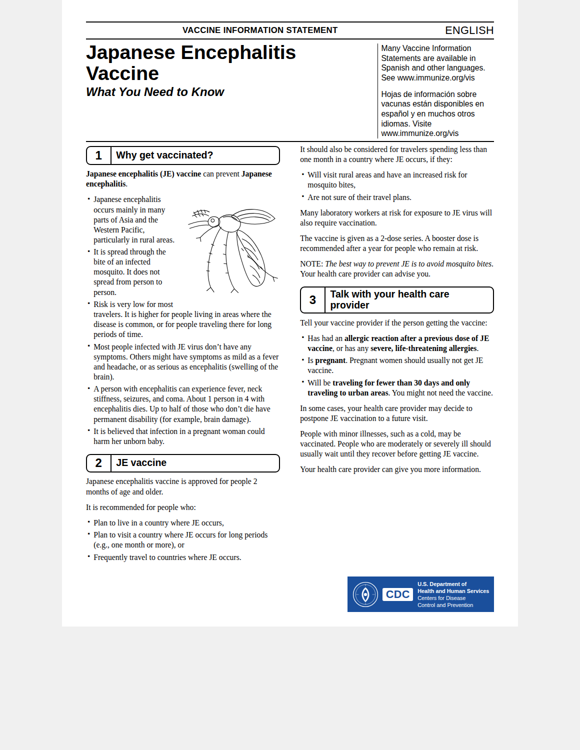VACCINE INFORMATION STATEMENT
ENGLISH
Japanese Encephalitis Vaccine
What You Need to Know
Many Vaccine Information Statements are available in Spanish and other languages. See www.immunize.org/vis
Hojas de información sobre vacunas están disponibles en español y en muchos otros idiomas. Visite www.immunize.org/vis
1
Why get vaccinated?
Japanese encephalitis (JE) vaccine can prevent Japanese encephalitis.
Japanese encephalitis occurs mainly in many parts of Asia and the Western Pacific, particularly in rural areas.
It is spread through the bite of an infected mosquito. It does not spread from person to person.
Risk is very low for most travelers. It is higher for people living in areas where the disease is common, or for people traveling there for long periods of time.
Most people infected with JE virus don’t have any symptoms. Others might have symptoms as mild as a fever and headache, or as serious as encephalitis (swelling of the brain).
A person with encephalitis can experience fever, neck stiffness, seizures, and coma. About 1 person in 4 with encephalitis dies. Up to half of those who don’t die have permanent disability (for example, brain damage).
It is believed that infection in a pregnant woman could harm her unborn baby.
2
JE vaccine
Japanese encephalitis vaccine is approved for people 2 months of age and older.
It is recommended for people who:
Plan to live in a country where JE occurs,
Plan to visit a country where JE occurs for long periods (e.g., one month or more), or
Frequently travel to countries where JE occurs.
It should also be considered for travelers spending less than one month in a country where JE occurs, if they:
Will visit rural areas and have an increased risk for mosquito bites,
Are not sure of their travel plans.
Many laboratory workers at risk for exposure to JE virus will also require vaccination.
The vaccine is given as a 2-dose series. A booster dose is recommended after a year for people who remain at risk.
NOTE: The best way to prevent JE is to avoid mosquito bites. Your health care provider can advise you.
3
Talk with your health care provider
Tell your vaccine provider if the person getting the vaccine:
Has had an allergic reaction after a previous dose of JE vaccine, or has any severe, life-threatening allergies.
Is pregnant. Pregnant women should usually not get JE vaccine.
Will be traveling for fewer than 30 days and only traveling to urban areas. You might not need the vaccine.
In some cases, your health care provider may decide to postpone JE vaccination to a future visit.
People with minor illnesses, such as a cold, may be vaccinated. People who are moderately or severely ill should usually wait until they recover before getting JE vaccine.
Your health care provider can give you more information.
CDC
U.S. Department of
Health and Human Services
Centers for Disease
Control and Prevention